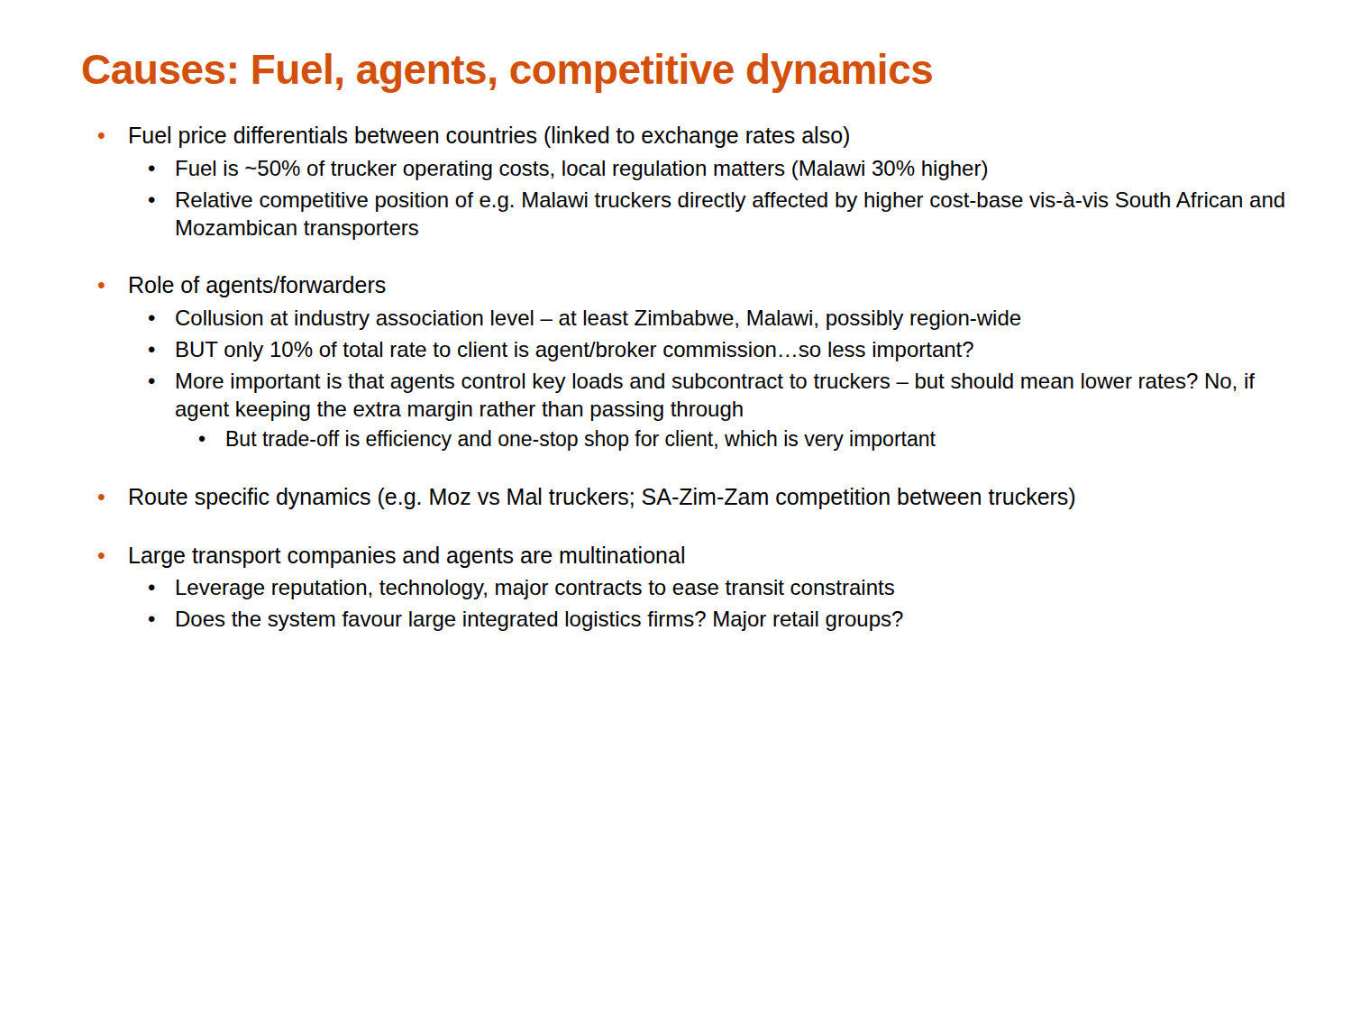Causes: Fuel, agents, competitive dynamics
Fuel price differentials between countries (linked to exchange rates also)
Fuel is ~50% of trucker operating costs, local regulation matters (Malawi 30% higher)
Relative competitive position of e.g. Malawi truckers directly affected by higher cost-base vis-à-vis South African and Mozambican transporters
Role of agents/forwarders
Collusion at industry association level – at least Zimbabwe, Malawi, possibly region-wide
BUT only 10% of total rate to client is agent/broker commission…so less important?
More important is that agents control key loads and subcontract to truckers – but should mean lower rates? No, if agent keeping the extra margin rather than passing through
But trade-off is efficiency and one-stop shop for client, which is very important
Route specific dynamics (e.g. Moz vs Mal truckers; SA-Zim-Zam competition between truckers)
Large transport companies and agents are multinational
Leverage reputation, technology, major contracts to ease transit constraints
Does the system favour large integrated logistics firms? Major retail groups?